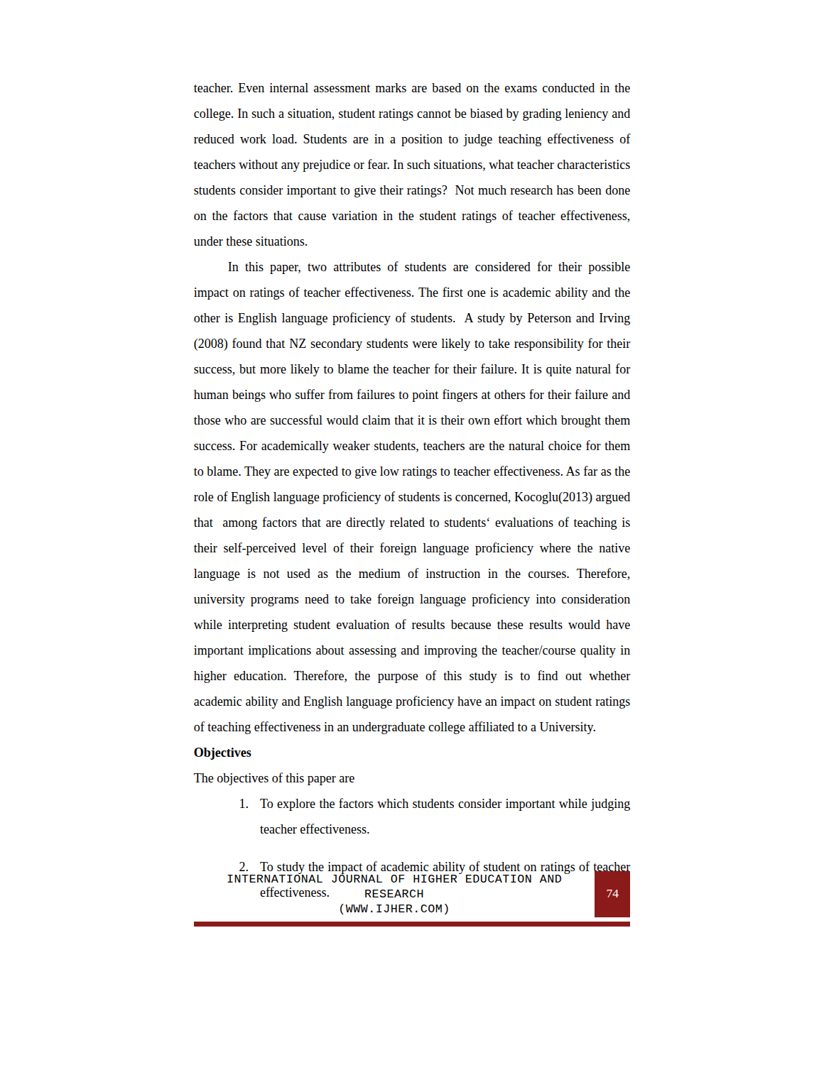teacher. Even internal assessment marks are based on the exams conducted in the college. In such a situation, student ratings cannot be biased by grading leniency and reduced work load. Students are in a position to judge teaching effectiveness of teachers without any prejudice or fear. In such situations, what teacher characteristics students consider important to give their ratings? Not much research has been done on the factors that cause variation in the student ratings of teacher effectiveness, under these situations.
In this paper, two attributes of students are considered for their possible impact on ratings of teacher effectiveness. The first one is academic ability and the other is English language proficiency of students. A study by Peterson and Irving (2008) found that NZ secondary students were likely to take responsibility for their success, but more likely to blame the teacher for their failure. It is quite natural for human beings who suffer from failures to point fingers at others for their failure and those who are successful would claim that it is their own effort which brought them success. For academically weaker students, teachers are the natural choice for them to blame. They are expected to give low ratings to teacher effectiveness. As far as the role of English language proficiency of students is concerned, Kocoglu(2013) argued that among factors that are directly related to students‘ evaluations of teaching is their self-perceived level of their foreign language proficiency where the native language is not used as the medium of instruction in the courses. Therefore, university programs need to take foreign language proficiency into consideration while interpreting student evaluation of results because these results would have important implications about assessing and improving the teacher/course quality in higher education. Therefore, the purpose of this study is to find out whether academic ability and English language proficiency have an impact on student ratings of teaching effectiveness in an undergraduate college affiliated to a University.
Objectives
The objectives of this paper are
To explore the factors which students consider important while judging teacher effectiveness.
To study the impact of academic ability of student on ratings of teacher effectiveness.
INTERNATIONAL JOURNAL OF HIGHER EDUCATION AND RESEARCH
(WWW.IJHER.COM)
74